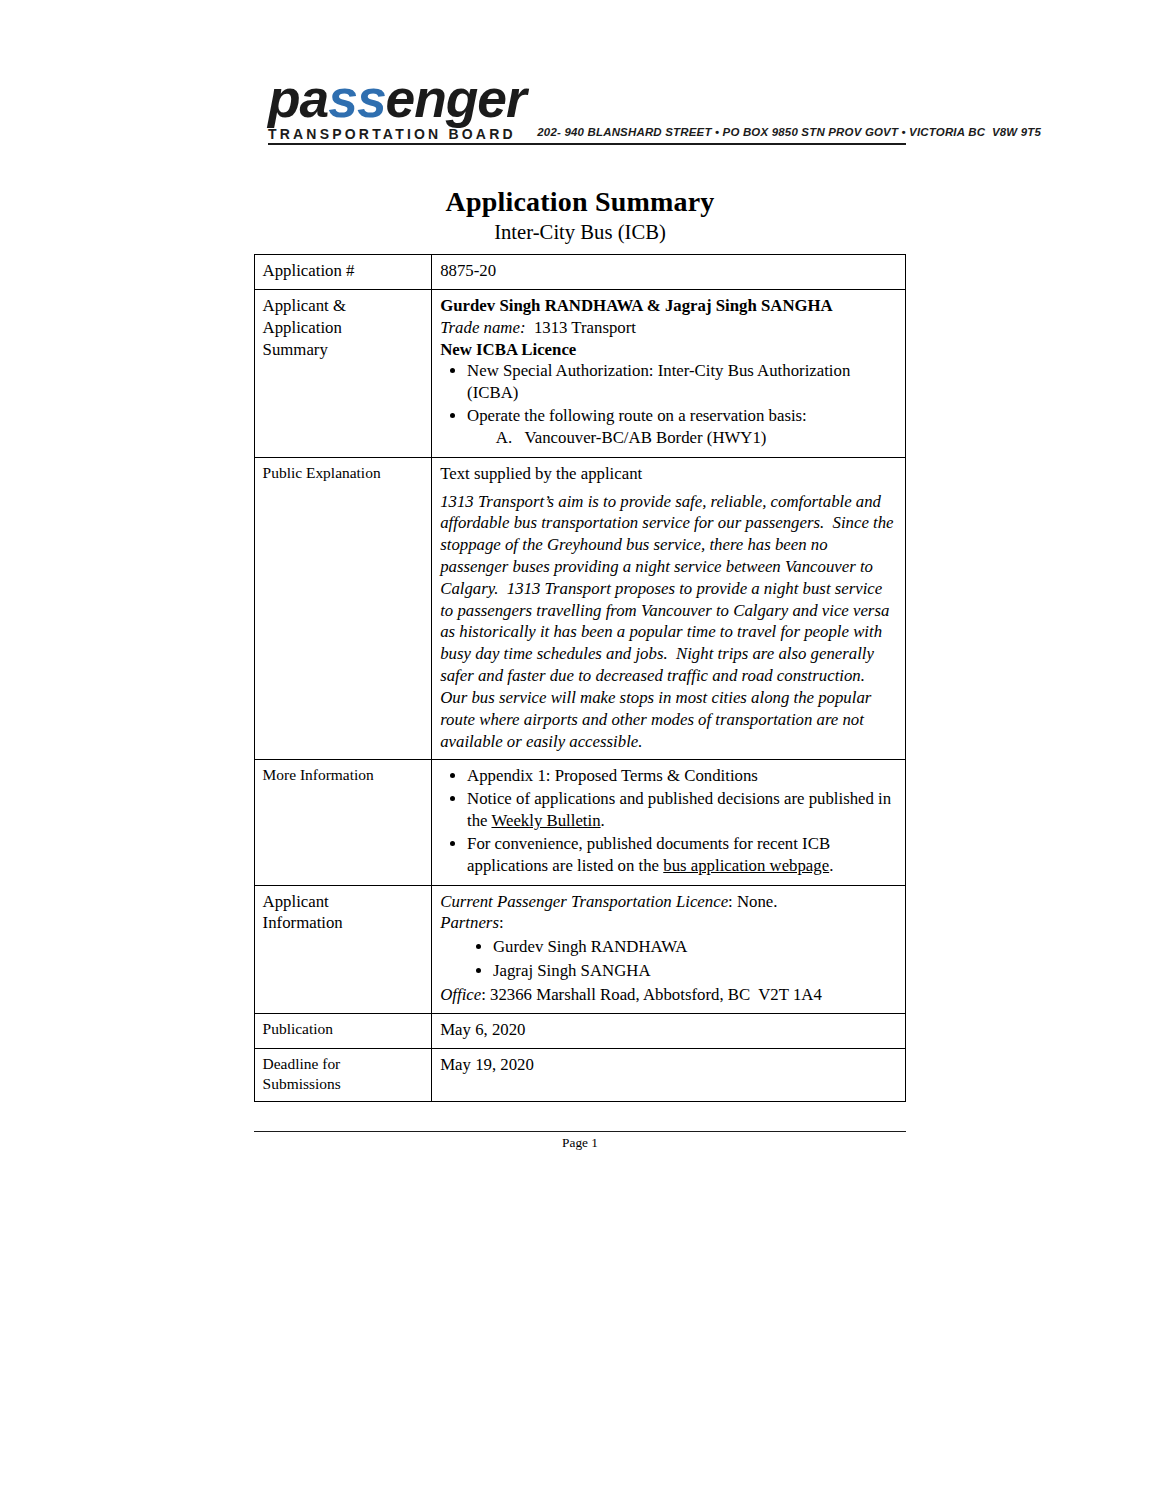passenger TRANSPORTATION BOARD
202- 940 BLANSHARD STREET • PO BOX 9850 STN PROV GOVT • VICTORIA BC V8W 9T5
Application Summary
Inter-City Bus (ICB)
| Application # | 8875-20 |
| Applicant & Application Summary | Gurdev Singh RANDHAWA & Jagraj Singh SANGHA Trade name: 1313 Transport New ICBA Licence New Special Authorization: Inter-City Bus Authorization (ICBA) Operate the following route on a reservation basis: A. Vancouver-BC/AB Border (HWY1) |
| Public Explanation | Text supplied by the applicant 1313 Transport’s aim is to provide safe, reliable, comfortable and affordable bus transportation service for our passengers. Since the stoppage of the Greyhound bus service, there has been no passenger buses providing a night service between Vancouver to Calgary. 1313 Transport proposes to provide a night bust service to passengers travelling from Vancouver to Calgary and vice versa as historically it has been a popular time to travel for people with busy day time schedules and jobs. Night trips are also generally safer and faster due to decreased traffic and road construction. Our bus service will make stops in most cities along the popular route where airports and other modes of transportation are not available or easily accessible. |
| More Information | Appendix 1: Proposed Terms & Conditions Notice of applications and published decisions are published in the Weekly Bulletin . For convenience, published documents for recent ICB applications are listed on the bus application webpage . |
| Applicant Information | Current Passenger Transportation Licence : None. Partners : Gurdev Singh RANDHAWA Jagraj Singh SANGHA Office : 32366 Marshall Road, Abbotsford, BC V2T 1A4 |
| Publication | May 6, 2020 |
| Deadline for Submissions | May 19, 2020 |
Page 1